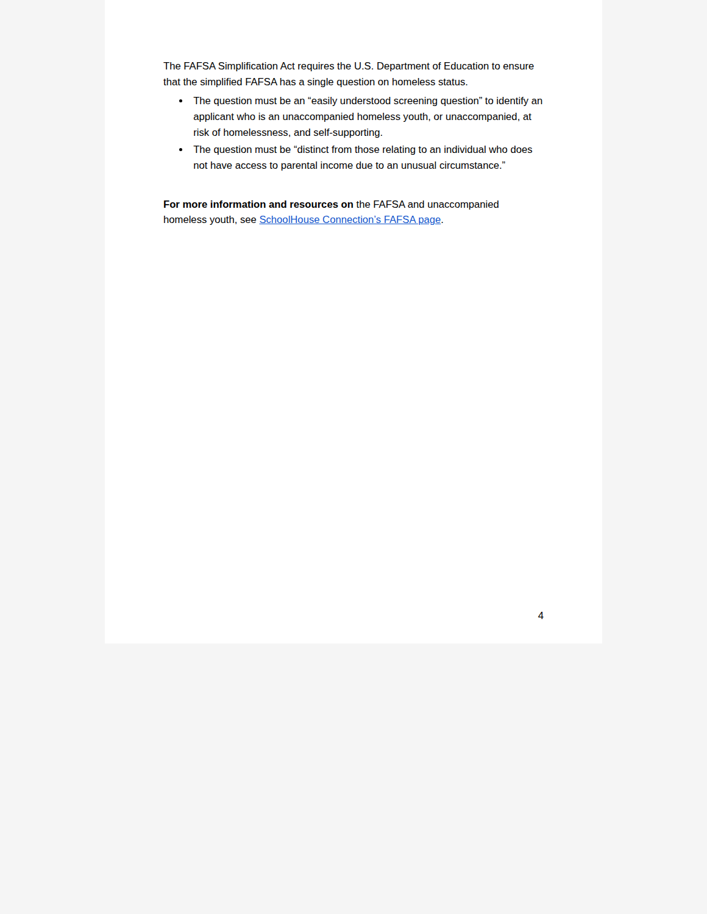The FAFSA Simplification Act requires the U.S. Department of Education to ensure that the simplified FAFSA has a single question on homeless status.
The question must be an “easily understood screening question” to identify an applicant who is an unaccompanied homeless youth, or unaccompanied, at risk of homelessness, and self-supporting.
The question must be “distinct from those relating to an individual who does not have access to parental income due to an unusual circumstance.”
For more information and resources on the FAFSA and unaccompanied homeless youth, see SchoolHouse Connection’s FAFSA page.
4